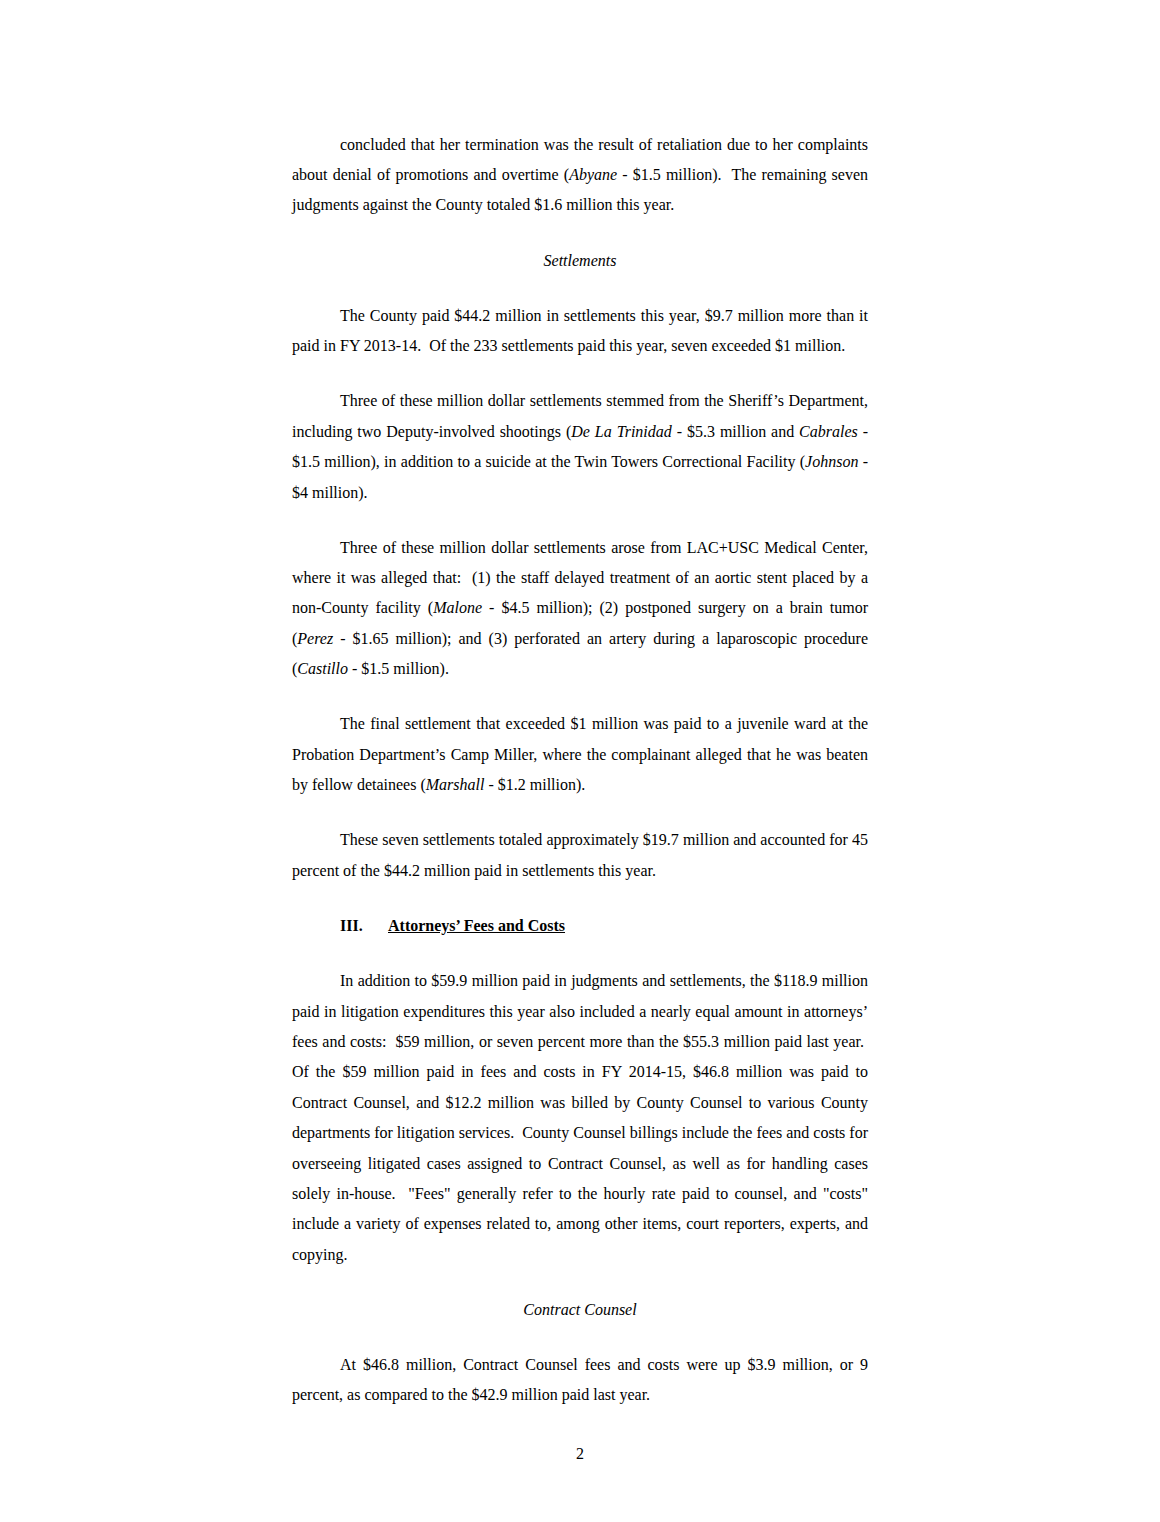concluded that her termination was the result of retaliation due to her complaints about denial of promotions and overtime (Abyane - $1.5 million). The remaining seven judgments against the County totaled $1.6 million this year.
Settlements
The County paid $44.2 million in settlements this year, $9.7 million more than it paid in FY 2013-14. Of the 233 settlements paid this year, seven exceeded $1 million.
Three of these million dollar settlements stemmed from the Sheriff’s Department, including two Deputy-involved shootings (De La Trinidad - $5.3 million and Cabrales - $1.5 million), in addition to a suicide at the Twin Towers Correctional Facility (Johnson - $4 million).
Three of these million dollar settlements arose from LAC+USC Medical Center, where it was alleged that: (1) the staff delayed treatment of an aortic stent placed by a non-County facility (Malone - $4.5 million); (2) postponed surgery on a brain tumor (Perez - $1.65 million); and (3) perforated an artery during a laparoscopic procedure (Castillo - $1.5 million).
The final settlement that exceeded $1 million was paid to a juvenile ward at the Probation Department’s Camp Miller, where the complainant alleged that he was beaten by fellow detainees (Marshall - $1.2 million).
These seven settlements totaled approximately $19.7 million and accounted for 45 percent of the $44.2 million paid in settlements this year.
III. Attorneys’ Fees and Costs
In addition to $59.9 million paid in judgments and settlements, the $118.9 million paid in litigation expenditures this year also included a nearly equal amount in attorneys’ fees and costs: $59 million, or seven percent more than the $55.3 million paid last year. Of the $59 million paid in fees and costs in FY 2014-15, $46.8 million was paid to Contract Counsel, and $12.2 million was billed by County Counsel to various County departments for litigation services. County Counsel billings include the fees and costs for overseeing litigated cases assigned to Contract Counsel, as well as for handling cases solely in-house. "Fees" generally refer to the hourly rate paid to counsel, and "costs" include a variety of expenses related to, among other items, court reporters, experts, and copying.
Contract Counsel
At $46.8 million, Contract Counsel fees and costs were up $3.9 million, or 9 percent, as compared to the $42.9 million paid last year.
2